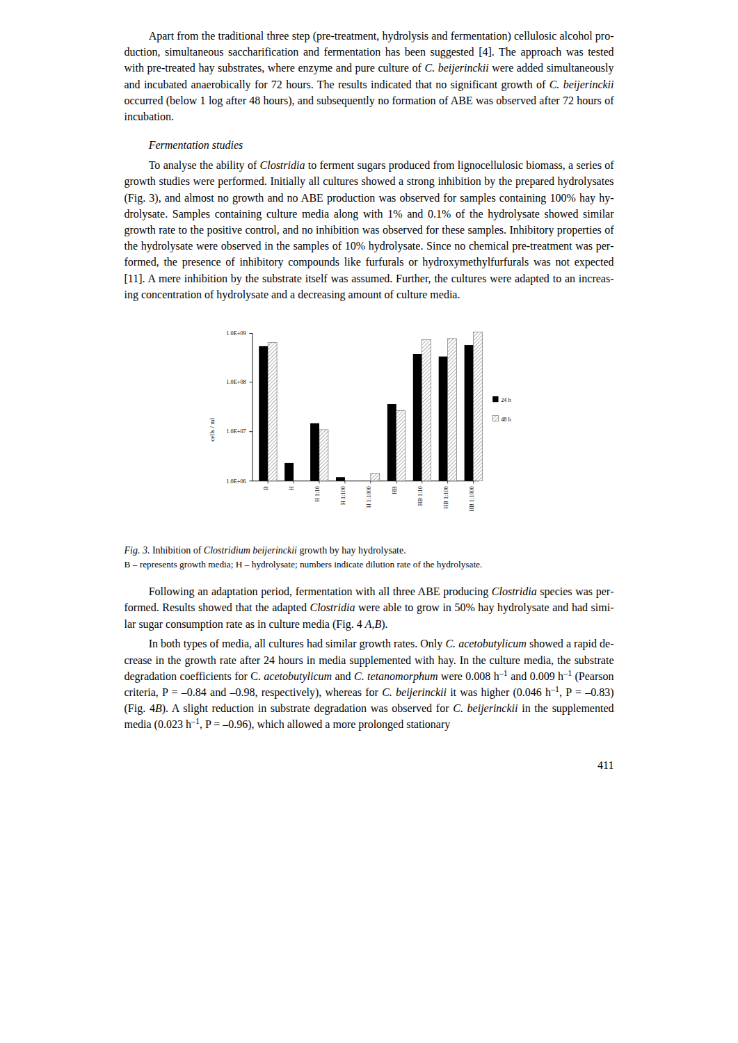Apart from the traditional three step (pre-treatment, hydrolysis and fermentation) cellulosic alcohol production, simultaneous saccharification and fermentation has been suggested [4]. The approach was tested with pre-treated hay substrates, where enzyme and pure culture of C. beijerinckii were added simultaneously and incubated anaerobically for 72 hours. The results indicated that no significant growth of C. beijerinckii occurred (below 1 log after 48 hours), and subsequently no formation of ABE was observed after 72 hours of incubation.
Fermentation studies
To analyse the ability of Clostridia to ferment sugars produced from lignocellulosic biomass, a series of growth studies were performed. Initially all cultures showed a strong inhibition by the prepared hydrolysates (Fig. 3), and almost no growth and no ABE production was observed for samples containing 100% hay hydrolysate. Samples containing culture media along with 1% and 0.1% of the hydrolysate showed similar growth rate to the positive control, and no inhibition was observed for these samples. Inhibitory properties of the hydrolysate were observed in the samples of 10% hydrolysate. Since no chemical pre-treatment was performed, the presence of inhibitory compounds like furfurals or hydroxymethylfurfurals was not expected [11]. A mere inhibition by the substrate itself was assumed. Further, the cultures were adapted to an increasing concentration of hydrolysate and a decreasing amount of culture media.
cells / ml 1.0E+06 1.0E+07 1.0E+08 1.0E+09 B H H 1:10 H 1:100 H 1:1000 HB HB 1:10 HB 1:100 HB 1:1000 24 h 48 h
Fig. 3. Inhibition of Clostridium beijerinckii growth by hay hydrolysate.
B – represents growth media; H – hydrolysate; numbers indicate dilution rate of the hydrolysate.
Following an adaptation period, fermentation with all three ABE producing Clostridia species was performed. Results showed that the adapted Clostridia were able to grow in 50% hay hydrolysate and had similar sugar consumption rate as in culture media (Fig. 4 A,B).
In both types of media, all cultures had similar growth rates. Only C. acetobutylicum showed a rapid decrease in the growth rate after 24 hours in media supplemented with hay. In the culture media, the substrate degradation coefficients for C. acetobutylicum and C. tetanomorphum were 0.008 h–1 and 0.009 h–1 (Pearson criteria, P = –0.84 and –0.98, respectively), whereas for C. beijerinckii it was higher (0.046 h–1, P = –0.83) (Fig. 4B). A slight reduction in substrate degradation was observed for C. beijerinckii in the supplemented media (0.023 h–1, P = –0.96), which allowed a more prolonged stationary
411